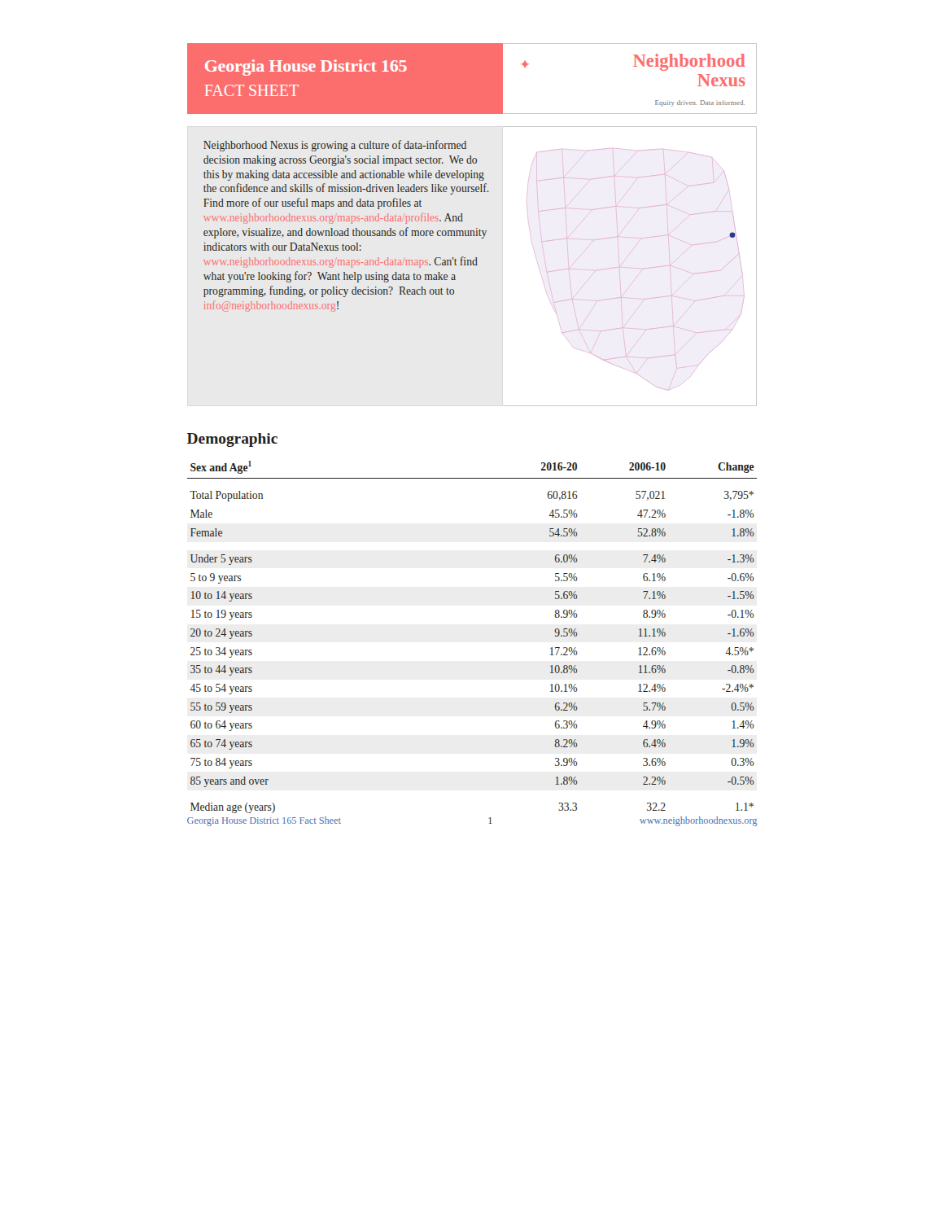Georgia House District 165
FACT SHEET
✦
Neighborhood
Nexus
Equity driven. Data informed.
Neighborhood Nexus is growing a culture of data-informed decision making across Georgia's social impact sector. We do this by making data accessible and actionable while developing the confidence and skills of mission-driven leaders like yourself. Find more of our useful maps and data profiles at www.neighborhoodnexus.org/maps-and-data/profiles. And explore, visualize, and download thousands of more community indicators with our DataNexus tool: www.neighborhoodnexus.org/maps-and-data/maps. Can't find what you're looking for? Want help using data to make a programming, funding, or policy decision? Reach out to info@neighborhoodnexus.org!
Demographic
| Sex and Age 1 | 2016-20 | 2006-10 | Change |
| --- | --- | --- | --- |
| Total Population | 60,816 | 57,021 | 3,795* |
| Male | 45.5% | 47.2% | -1.8% |
| Female | 54.5% | 52.8% | 1.8% |
| Under 5 years | 6.0% | 7.4% | -1.3% |
| 5 to 9 years | 5.5% | 6.1% | -0.6% |
| 10 to 14 years | 5.6% | 7.1% | -1.5% |
| 15 to 19 years | 8.9% | 8.9% | -0.1% |
| 20 to 24 years | 9.5% | 11.1% | -1.6% |
| 25 to 34 years | 17.2% | 12.6% | 4.5%* |
| 35 to 44 years | 10.8% | 11.6% | -0.8% |
| 45 to 54 years | 10.1% | 12.4% | -2.4%* |
| 55 to 59 years | 6.2% | 5.7% | 0.5% |
| 60 to 64 years | 6.3% | 4.9% | 1.4% |
| 65 to 74 years | 8.2% | 6.4% | 1.9% |
| 75 to 84 years | 3.9% | 3.6% | 0.3% |
| 85 years and over | 1.8% | 2.2% | -0.5% |
| Median age (years) | 33.3 | 32.2 | 1.1* |
Georgia House District 165 Fact Sheet
1
www.neighborhoodnexus.org